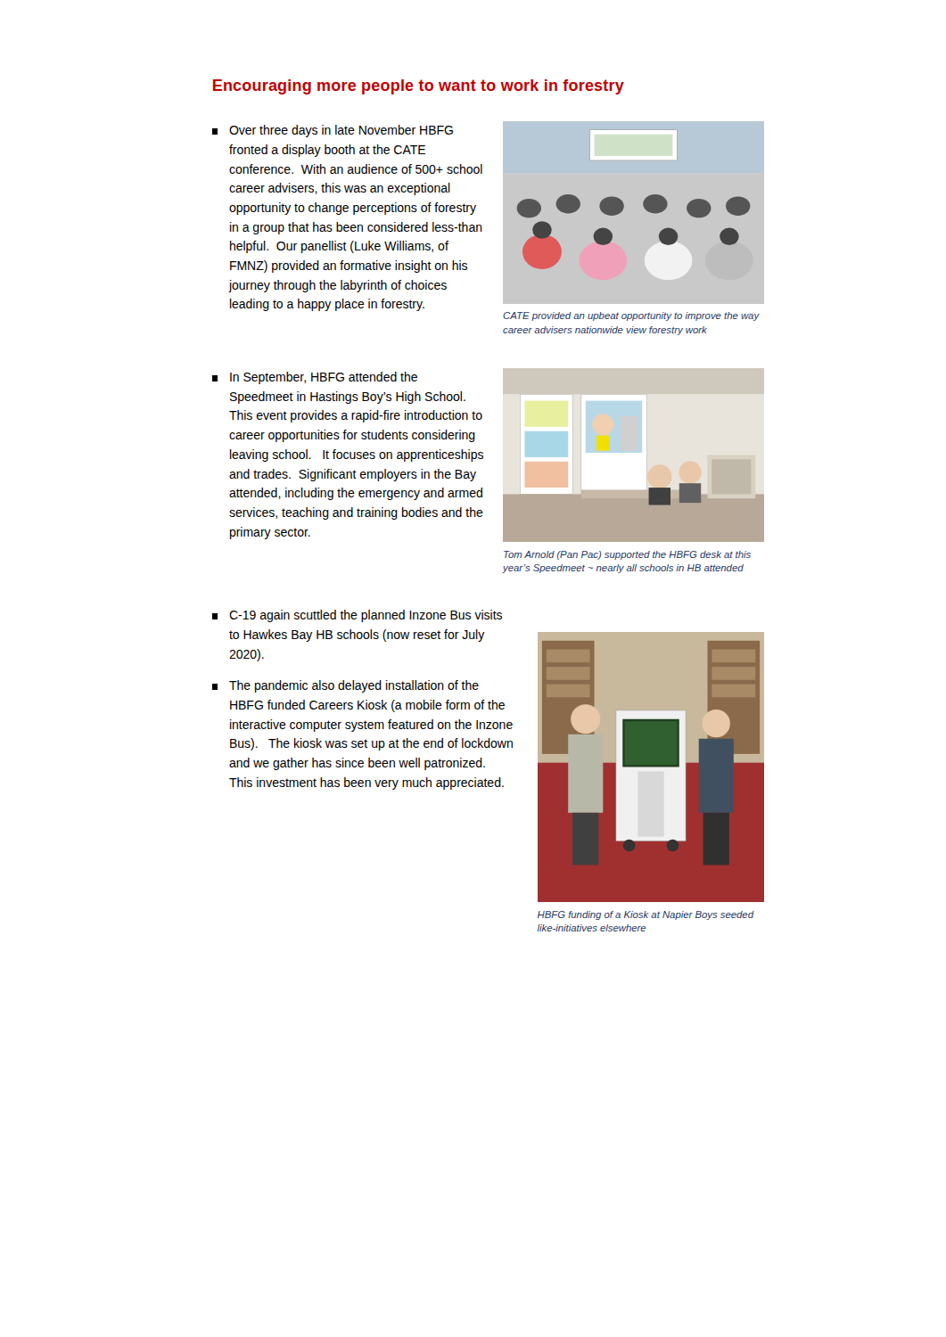Encouraging more people to want to work in forestry
Over three days in late November HBFG fronted a display booth at the CATE conference. With an audience of 500+ school career advisers, this was an exceptional opportunity to change perceptions of forestry in a group that has been considered less-than helpful. Our panellist (Luke Williams, of FMNZ) provided an formative insight on his journey through the labyrinth of choices leading to a happy place in forestry.
CATE provided an upbeat opportunity to improve the way career advisers nationwide view forestry work
In September, HBFG attended the Speedmeet in Hastings Boy’s High School. This event provides a rapid-fire introduction to career opportunities for students considering leaving school. It focuses on apprenticeships and trades. Significant employers in the Bay attended, including the emergency and armed services, teaching and training bodies and the primary sector.
Tom Arnold (Pan Pac) supported the HBFG desk at this year’s Speedmeet ~ nearly all schools in HB attended
C-19 again scuttled the planned Inzone Bus visits to Hawkes Bay HB schools (now reset for July 2020).
The pandemic also delayed installation of the HBFG funded Careers Kiosk (a mobile form of the interactive computer system featured on the Inzone Bus). The kiosk was set up at the end of lockdown and we gather has since been well patronized. This investment has been very much appreciated.
HBFG funding of a Kiosk at Napier Boys seeded like-initiatives elsewhere